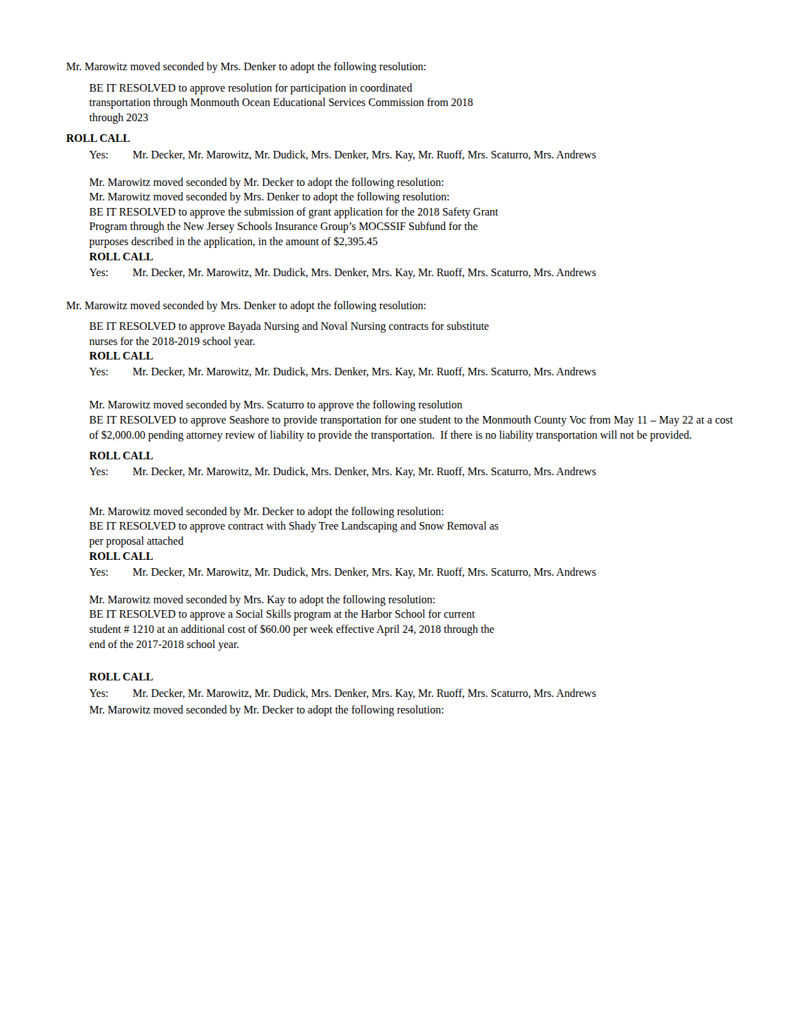Mr. Marowitz moved seconded by Mrs. Denker to adopt the following resolution:
BE IT RESOLVED to approve resolution for participation in coordinated
transportation through Monmouth Ocean Educational Services Commission from 2018
through 2023
ROLL CALL
Yes: Mr. Decker, Mr. Marowitz, Mr. Dudick, Mrs. Denker, Mrs. Kay, Mr. Ruoff, Mrs. Scaturro, Mrs. Andrews
Mr. Marowitz moved seconded by Mr. Decker to adopt the following resolution:
Mr. Marowitz moved seconded by Mrs. Denker to adopt the following resolution:
BE IT RESOLVED to approve the submission of grant application for the 2018 Safety Grant
Program through the New Jersey Schools Insurance Group’s MOCSSIF Subfund for the
purposes described in the application, in the amount of $2,395.45
ROLL CALL
Yes: Mr. Decker, Mr. Marowitz, Mr. Dudick, Mrs. Denker, Mrs. Kay, Mr. Ruoff, Mrs. Scaturro, Mrs. Andrews
Mr. Marowitz moved seconded by Mrs. Denker to adopt the following resolution:
BE IT RESOLVED to approve Bayada Nursing and Noval Nursing contracts for substitute
nurses for the 2018-2019 school year.
ROLL CALL
Yes: Mr. Decker, Mr. Marowitz, Mr. Dudick, Mrs. Denker, Mrs. Kay, Mr. Ruoff, Mrs. Scaturro, Mrs. Andrews
Mr. Marowitz moved seconded by Mrs. Scaturro to approve the following resolution
BE IT RESOLVED to approve Seashore to provide transportation for one student to the Monmouth County Voc from May 11 – May 22 at a cost of $2,000.00 pending attorney review of liability to provide the transportation. If there is no liability transportation will not be provided.
ROLL CALL
Yes: Mr. Decker, Mr. Marowitz, Mr. Dudick, Mrs. Denker, Mrs. Kay, Mr. Ruoff, Mrs. Scaturro, Mrs. Andrews
Mr. Marowitz moved seconded by Mr. Decker to adopt the following resolution:
BE IT RESOLVED to approve contract with Shady Tree Landscaping and Snow Removal as
per proposal attached
ROLL CALL
Yes: Mr. Decker, Mr. Marowitz, Mr. Dudick, Mrs. Denker, Mrs. Kay, Mr. Ruoff, Mrs. Scaturro, Mrs. Andrews
Mr. Marowitz moved seconded by Mrs. Kay to adopt the following resolution:
BE IT RESOLVED to approve a Social Skills program at the Harbor School for current
student # 1210 at an additional cost of $60.00 per week effective April 24, 2018 through the
end of the 2017-2018 school year.
ROLL CALL
Yes: Mr. Decker, Mr. Marowitz, Mr. Dudick, Mrs. Denker, Mrs. Kay, Mr. Ruoff, Mrs. Scaturro, Mrs. Andrews
Mr. Marowitz moved seconded by Mr. Decker to adopt the following resolution: